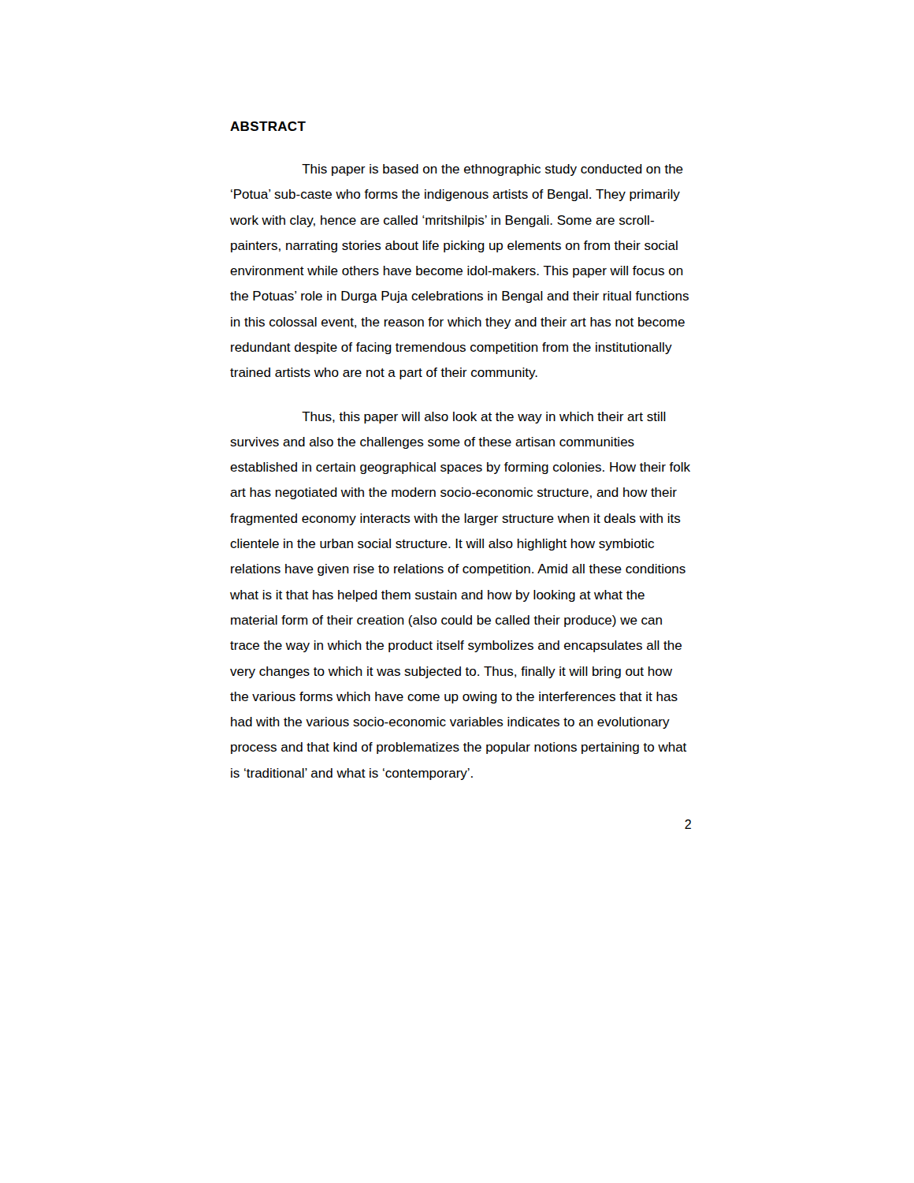ABSTRACT
This paper is based on the ethnographic study conducted on the ‘Potua’ sub-caste who forms the indigenous artists of Bengal. They primarily work with clay, hence are called ‘mritshilpis’ in Bengali. Some are scroll-painters, narrating stories about life picking up elements on from their social environment while others have become idol-makers. This paper will focus on the Potuas’ role in Durga Puja celebrations in Bengal and their ritual functions in this colossal event, the reason for which they and their art has not become redundant despite of facing tremendous competition from the institutionally trained artists who are not a part of their community.
Thus, this paper will also look at the way in which their art still survives and also the challenges some of these artisan communities established in certain geographical spaces by forming colonies. How their folk art has negotiated with the modern socio-economic structure, and how their fragmented economy interacts with the larger structure when it deals with its clientele in the urban social structure. It will also highlight how symbiotic relations have given rise to relations of competition. Amid all these conditions what is it that has helped them sustain and how by looking at what the material form of their creation (also could be called their produce) we can trace the way in which the product itself symbolizes and encapsulates all the very changes to which it was subjected to. Thus, finally it will bring out how the various forms which have come up owing to the interferences that it has had with the various socio-economic variables indicates to an evolutionary process and that kind of problematizes the popular notions pertaining to what is ‘traditional’ and what is ‘contemporary’.
2